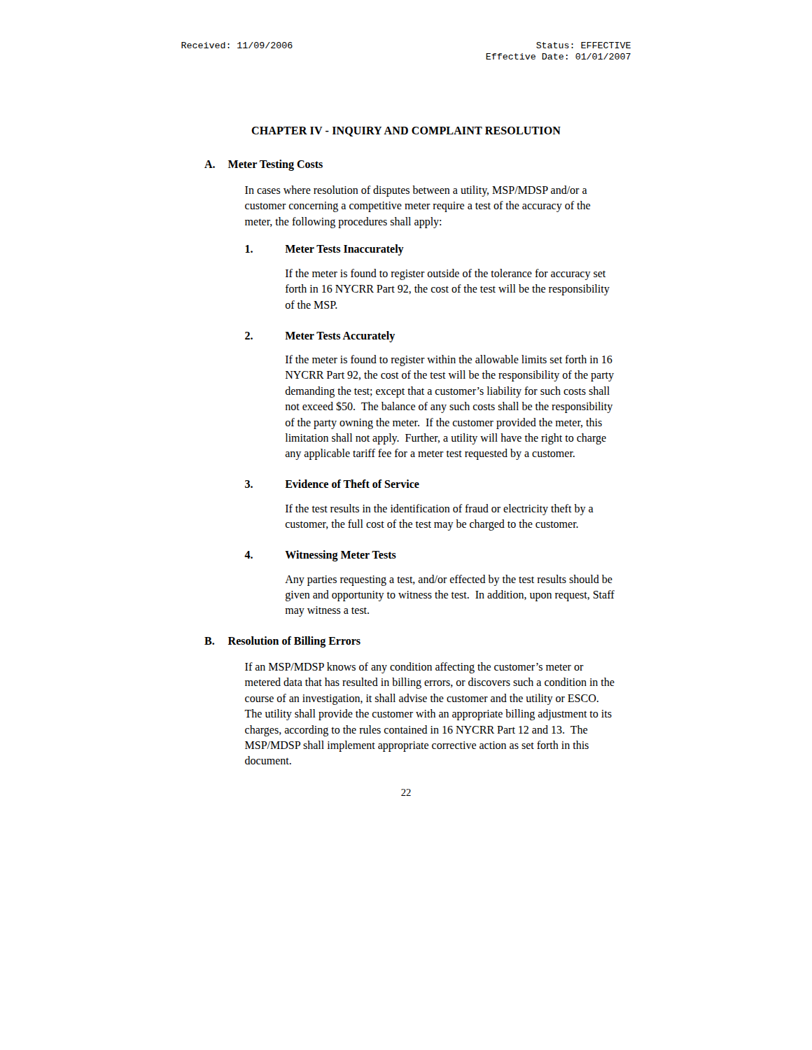Received: 11/09/2006 Status: EFFECTIVE
Effective Date: 01/01/2007
CHAPTER IV - INQUIRY AND COMPLAINT RESOLUTION
A. Meter Testing Costs
In cases where resolution of disputes between a utility, MSP/MDSP and/or a customer concerning a competitive meter require a test of the accuracy of the meter, the following procedures shall apply:
1. Meter Tests Inaccurately
If the meter is found to register outside of the tolerance for accuracy set forth in 16 NYCRR Part 92, the cost of the test will be the responsibility of the MSP.
2. Meter Tests Accurately
If the meter is found to register within the allowable limits set forth in 16 NYCRR Part 92, the cost of the test will be the responsibility of the party demanding the test; except that a customer’s liability for such costs shall not exceed $50. The balance of any such costs shall be the responsibility of the party owning the meter. If the customer provided the meter, this limitation shall not apply. Further, a utility will have the right to charge any applicable tariff fee for a meter test requested by a customer.
3. Evidence of Theft of Service
If the test results in the identification of fraud or electricity theft by a customer, the full cost of the test may be charged to the customer.
4. Witnessing Meter Tests
Any parties requesting a test, and/or effected by the test results should be given and opportunity to witness the test. In addition, upon request, Staff may witness a test.
B. Resolution of Billing Errors
If an MSP/MDSP knows of any condition affecting the customer’s meter or metered data that has resulted in billing errors, or discovers such a condition in the course of an investigation, it shall advise the customer and the utility or ESCO. The utility shall provide the customer with an appropriate billing adjustment to its charges, according to the rules contained in 16 NYCRR Part 12 and 13. The MSP/MDSP shall implement appropriate corrective action as set forth in this document.
22